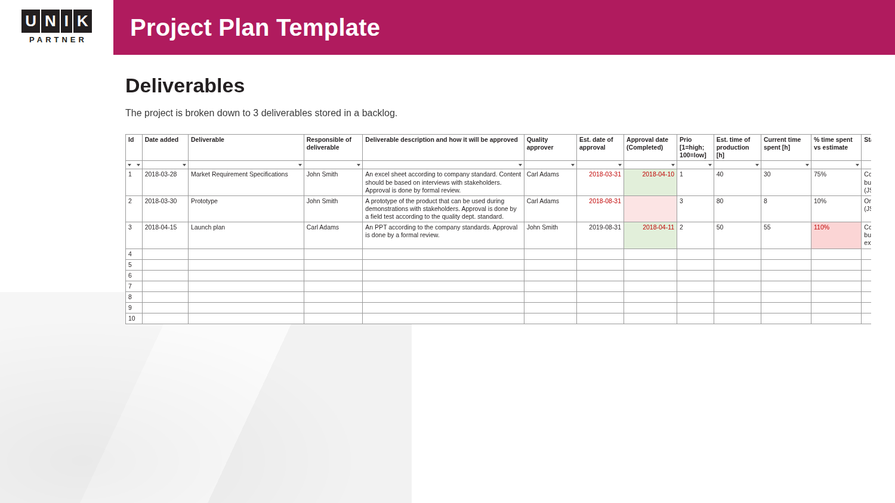UNIK
PARTNER
Project Plan Template
Deliverables
The project is broken down to 3 deliverables stored in a backlog.
| Id | Date added | Deliverable | Responsible of deliverable | Deliverable description and how it will be approved | Quality approver | Est. date of approval | Approval date (Completed) | Prio [1=high; 100=low] | Est. time of production [h] | Current time spent [h] | % time spent vs estimate | Status comment |
| --- | --- | --- | --- | --- | --- | --- | --- | --- | --- | --- | --- | --- |
| 1 | 2018-03-28 | Market Requirement Specifications | John Smith | An excel sheet according to company standard. Content should be based on interviews with stakeholders. Approval is done by formal review. | Carl Adams | 2018-03-31 | 2018-04-10 | 1 | 40 | 30 | 75% | Completed below estimate, but approved late due to … (JS 180410) |
| 2 | 2018-03-30 | Prototype | John Smith | A prototype of the product that can be used during demonstrations with stakeholders. Approval is done by a field test according to the quality dept. standard. | Carl Adams | 2018-08-31 | | 3 | 80 | 8 | 10% | Ongoing, according to plan (JS 180416) |
| 3 | 2018-04-15 | Launch plan | Carl Adams | An PPT according to the company standards. Approval is done by a formal review. | John Smith | 2019-08-31 | 2018-04-11 | 2 | 50 | 55 | 110% | Completed ahead of time, but had to spend 5 hours extra on review (CA 180411). |
| 4 | | | | | | | | | | | | |
| 5 | | | | | | | | | | | | |
| 6 | | | | | | | | | | | | |
| 7 | | | | | | | | | | | | |
| 8 | | | | | | | | | | | | |
| 9 | | | | | | | | | | | | |
| 10 | | | | | | | | | | | | |